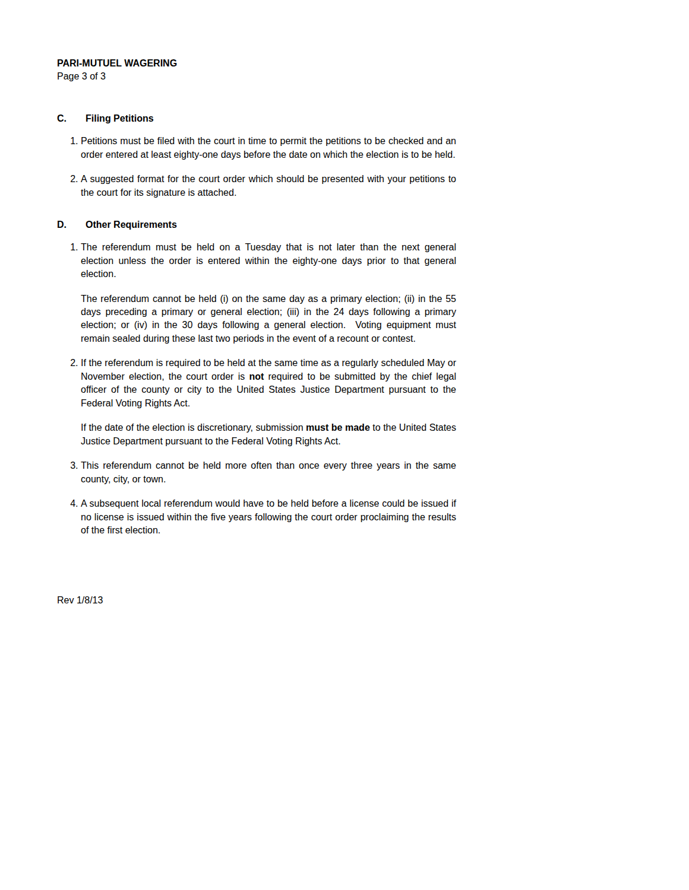PARI-MUTUEL WAGERING
Page 3 of 3
C. Filing Petitions
Petitions must be filed with the court in time to permit the petitions to be checked and an order entered at least eighty-one days before the date on which the election is to be held.
A suggested format for the court order which should be presented with your petitions to the court for its signature is attached.
D. Other Requirements
The referendum must be held on a Tuesday that is not later than the next general election unless the order is entered within the eighty-one days prior to that general election.
The referendum cannot be held (i) on the same day as a primary election; (ii) in the 55 days preceding a primary or general election; (iii) in the 24 days following a primary election; or (iv) in the 30 days following a general election. Voting equipment must remain sealed during these last two periods in the event of a recount or contest.
If the referendum is required to be held at the same time as a regularly scheduled May or November election, the court order is not required to be submitted by the chief legal officer of the county or city to the United States Justice Department pursuant to the Federal Voting Rights Act.
If the date of the election is discretionary, submission must be made to the United States Justice Department pursuant to the Federal Voting Rights Act.
This referendum cannot be held more often than once every three years in the same county, city, or town.
A subsequent local referendum would have to be held before a license could be issued if no license is issued within the five years following the court order proclaiming the results of the first election.
Rev 1/8/13